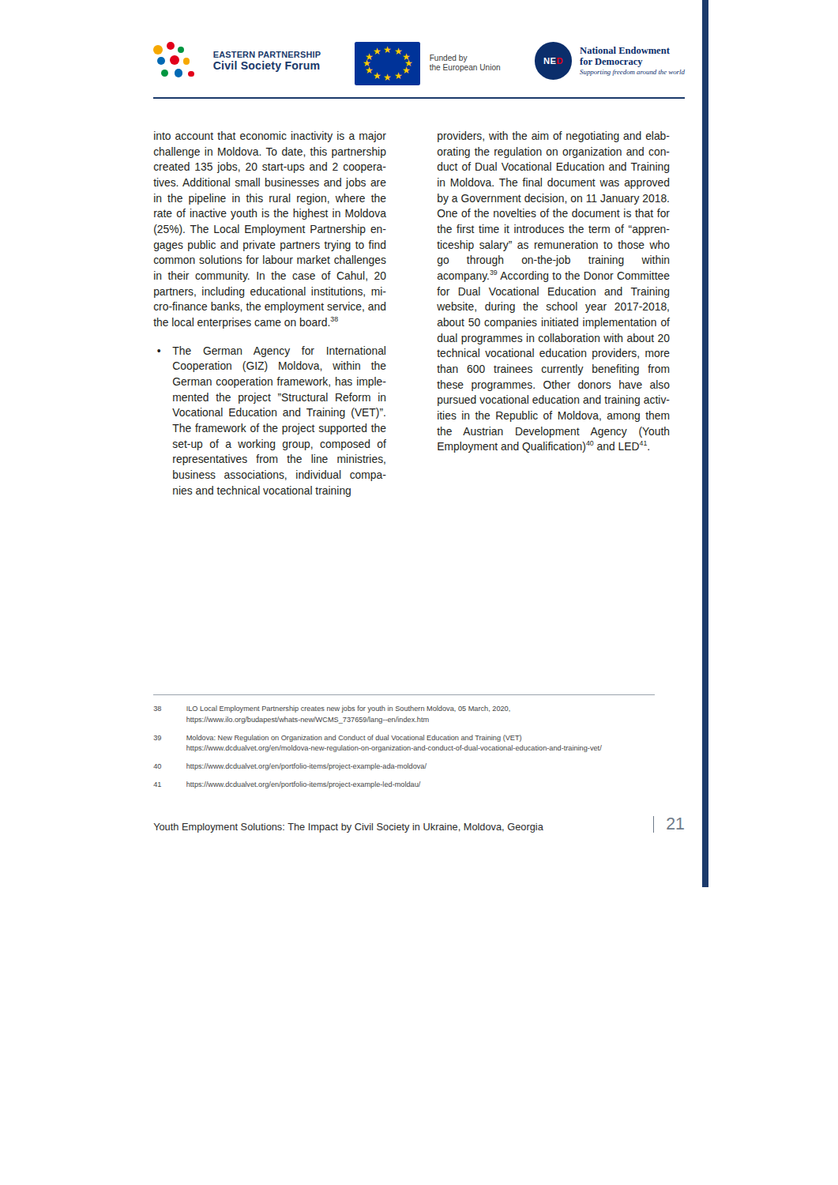EASTERN PARTNERSHIP
Civil Society Forum
★ ★ ★ ★ ★ ★ ★ ★ ★ ★ ★ ★
Funded by
the European Union
NED
National Endowment
for Democracy
Supporting freedom around the world
into account that economic inactivity is a major challenge in Moldova. To date, this partnership created 135 jobs, 20 start-ups and 2 cooperatives. Additional small businesses and jobs are in the pipeline in this rural region, where the rate of inactive youth is the highest in Moldova (25%). The Local Employment Partnership engages public and private partners trying to find common solutions for labour market challenges in their community. In the case of Cahul, 20 partners, including educational institutions, micro-finance banks, the employment service, and the local enterprises came on board.38
The German Agency for International Cooperation (GIZ) Moldova, within the German cooperation framework, has implemented the project ”Structural Reform in Vocational Education and Training (VET)”. The framework of the project supported the set-up of a working group, composed of representatives from the line ministries, business associations, individual companies and technical vocational training
providers, with the aim of negotiating and elaborating the regulation on organization and conduct of Dual Vocational Education and Training in Moldova. The final document was approved by a Government decision, on 11 January 2018. One of the novelties of the document is that for the first time it introduces the term of “apprenticeship salary” as remuneration to those who go through on-the-job training within acompany.39 According to the Donor Committee for Dual Vocational Education and Training website, during the school year 2017-2018, about 50 companies initiated implementation of dual programmes in collaboration with about 20 technical vocational education providers, more than 600 trainees currently benefiting from these programmes. Other donors have also pursued vocational education and training activities in the Republic of Moldova, among them the Austrian Development Agency (Youth Employment and Qualification)40 and LED41.
38
ILO Local Employment Partnership creates new jobs for youth in Southern Moldova, 05 March, 2020,
https://www.ilo.org/budapest/whats-new/WCMS_737659/lang--en/index.htm
39
Moldova: New Regulation on Organization and Conduct of dual Vocational Education and Training (VET)
https://www.dcdualvet.org/en/moldova-new-regulation-on-organization-and-conduct-of-dual-vocational-education-and-training-vet/
40
https://www.dcdualvet.org/en/portfolio-items/project-example-ada-moldova/
41
https://www.dcdualvet.org/en/portfolio-items/project-example-led-moldau/
Youth Employment Solutions: The Impact by Civil Society in Ukraine, Moldova, Georgia
21